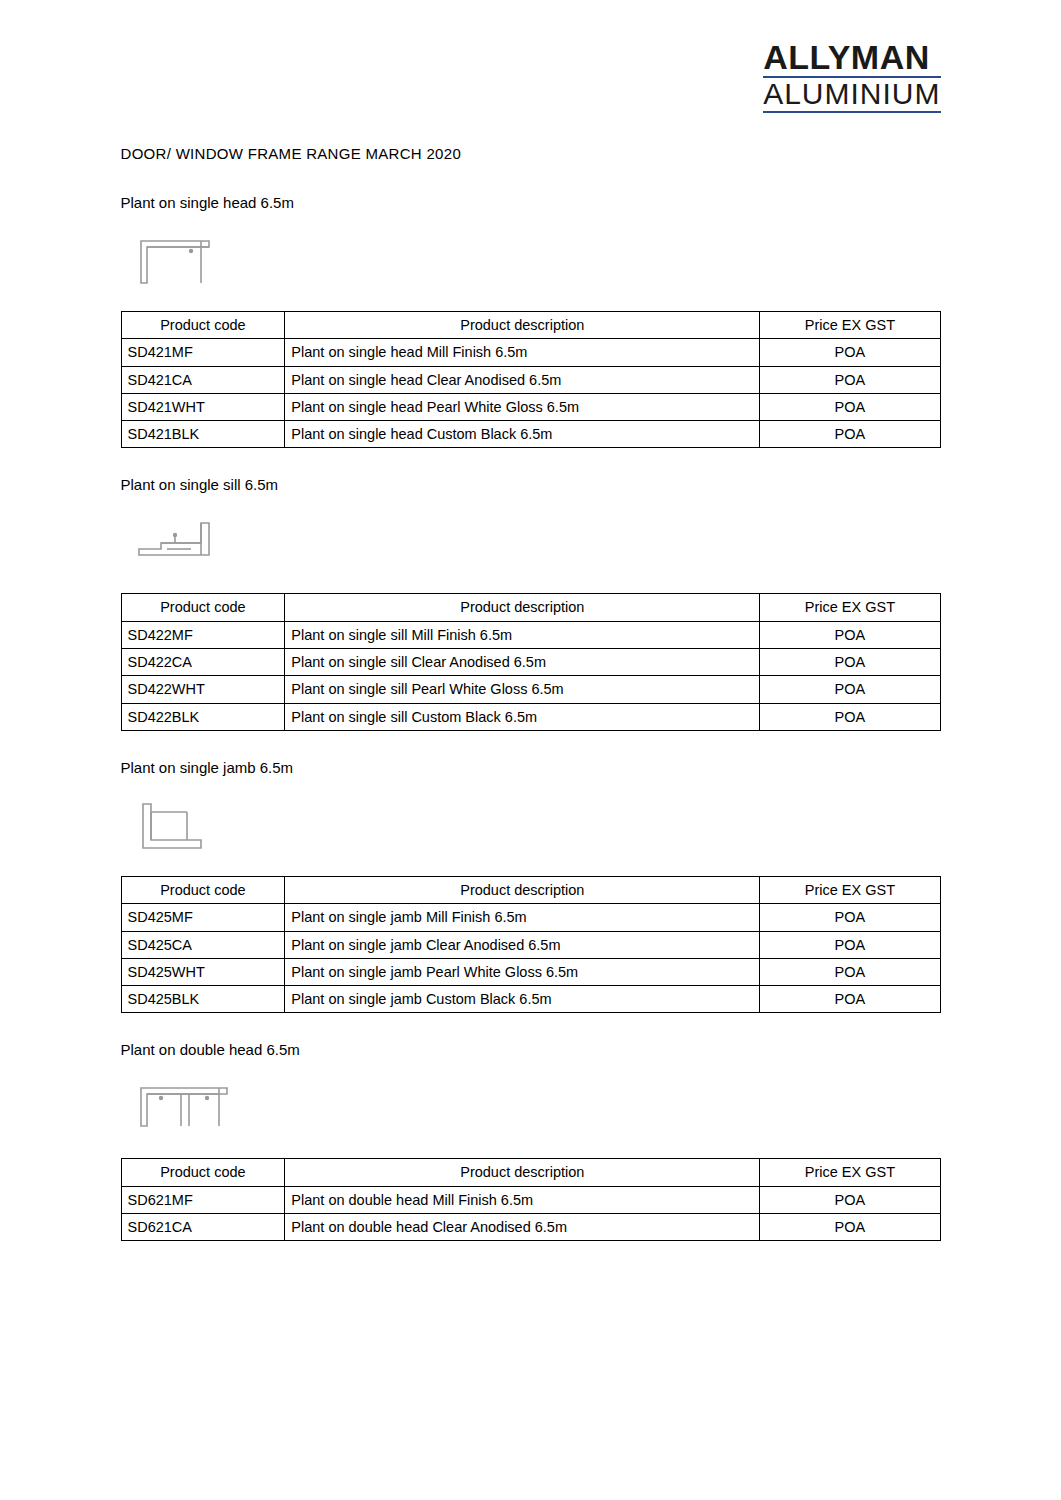ALLYMAN ALUMINIUM
DOOR/ WINDOW FRAME RANGE MARCH 2020
Plant on single head 6.5m
| Product code | Product description | Price EX GST |
| --- | --- | --- |
| SD421MF | Plant on single head Mill Finish 6.5m | POA |
| SD421CA | Plant on single head Clear Anodised 6.5m | POA |
| SD421WHT | Plant on single head Pearl White Gloss 6.5m | POA |
| SD421BLK | Plant on single head Custom Black 6.5m | POA |
Plant on single sill 6.5m
| Product code | Product description | Price EX GST |
| --- | --- | --- |
| SD422MF | Plant on single sill Mill Finish 6.5m | POA |
| SD422CA | Plant on single sill Clear Anodised 6.5m | POA |
| SD422WHT | Plant on single sill Pearl White Gloss 6.5m | POA |
| SD422BLK | Plant on single sill Custom Black 6.5m | POA |
Plant on single jamb 6.5m
| Product code | Product description | Price EX GST |
| --- | --- | --- |
| SD425MF | Plant on single jamb Mill Finish 6.5m | POA |
| SD425CA | Plant on single jamb Clear Anodised 6.5m | POA |
| SD425WHT | Plant on single jamb Pearl White Gloss 6.5m | POA |
| SD425BLK | Plant on single jamb Custom Black 6.5m | POA |
Plant on double head 6.5m
| Product code | Product description | Price EX GST |
| --- | --- | --- |
| SD621MF | Plant on double head Mill Finish 6.5m | POA |
| SD621CA | Plant on double head Clear Anodised 6.5m | POA |